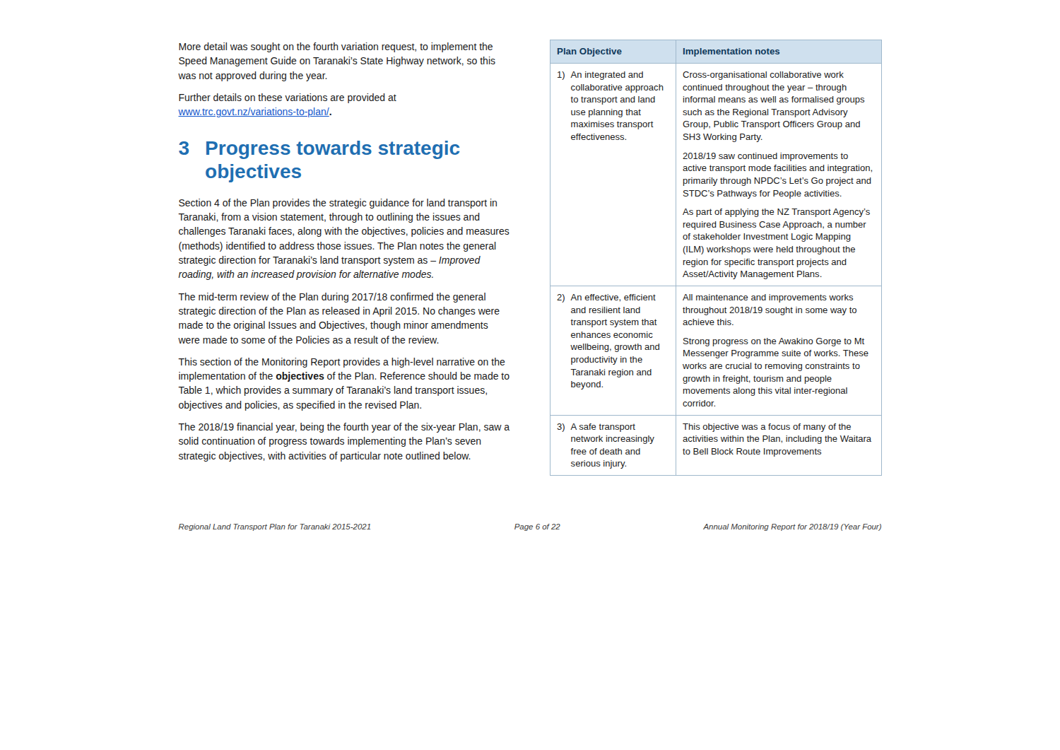More detail was sought on the fourth variation request, to implement the Speed Management Guide on Taranaki’s State Highway network, so this was not approved during the year.
Further details on these variations are provided at www.trc.govt.nz/variations-to-plan/.
3 Progress towards strategic objectives
Section 4 of the Plan provides the strategic guidance for land transport in Taranaki, from a vision statement, through to outlining the issues and challenges Taranaki faces, along with the objectives, policies and measures (methods) identified to address those issues. The Plan notes the general strategic direction for Taranaki’s land transport system as – Improved roading, with an increased provision for alternative modes.
The mid-term review of the Plan during 2017/18 confirmed the general strategic direction of the Plan as released in April 2015. No changes were made to the original Issues and Objectives, though minor amendments were made to some of the Policies as a result of the review.
This section of the Monitoring Report provides a high-level narrative on the implementation of the objectives of the Plan. Reference should be made to Table 1, which provides a summary of Taranaki’s land transport issues, objectives and policies, as specified in the revised Plan.
The 2018/19 financial year, being the fourth year of the six-year Plan, saw a solid continuation of progress towards implementing the Plan’s seven strategic objectives, with activities of particular note outlined below.
| Plan Objective | Implementation notes |
| --- | --- |
| 1) An integrated and collaborative approach to transport and land use planning that maximises transport effectiveness. | Cross-organisational collaborative work continued throughout the year – through informal means as well as formalised groups such as the Regional Transport Advisory Group, Public Transport Officers Group and SH3 Working Party. 2018/19 saw continued improvements to active transport mode facilities and integration, primarily through NPDC’s Let’s Go project and STDC’s Pathways for People activities. As part of applying the NZ Transport Agency’s required Business Case Approach, a number of stakeholder Investment Logic Mapping (ILM) workshops were held throughout the region for specific transport projects and Asset/Activity Management Plans. |
| 2) An effective, efficient and resilient land transport system that enhances economic wellbeing, growth and productivity in the Taranaki region and beyond. | All maintenance and improvements works throughout 2018/19 sought in some way to achieve this. Strong progress on the Awakino Gorge to Mt Messenger Programme suite of works. These works are crucial to removing constraints to growth in freight, tourism and people movements along this vital inter-regional corridor. |
| 3) A safe transport network increasingly free of death and serious injury. | This objective was a focus of many of the activities within the Plan, including the Waitara to Bell Block Route Improvements |
Regional Land Transport Plan for Taranaki 2015-2021
Page 6 of 22
Annual Monitoring Report for 2018/19 (Year Four)